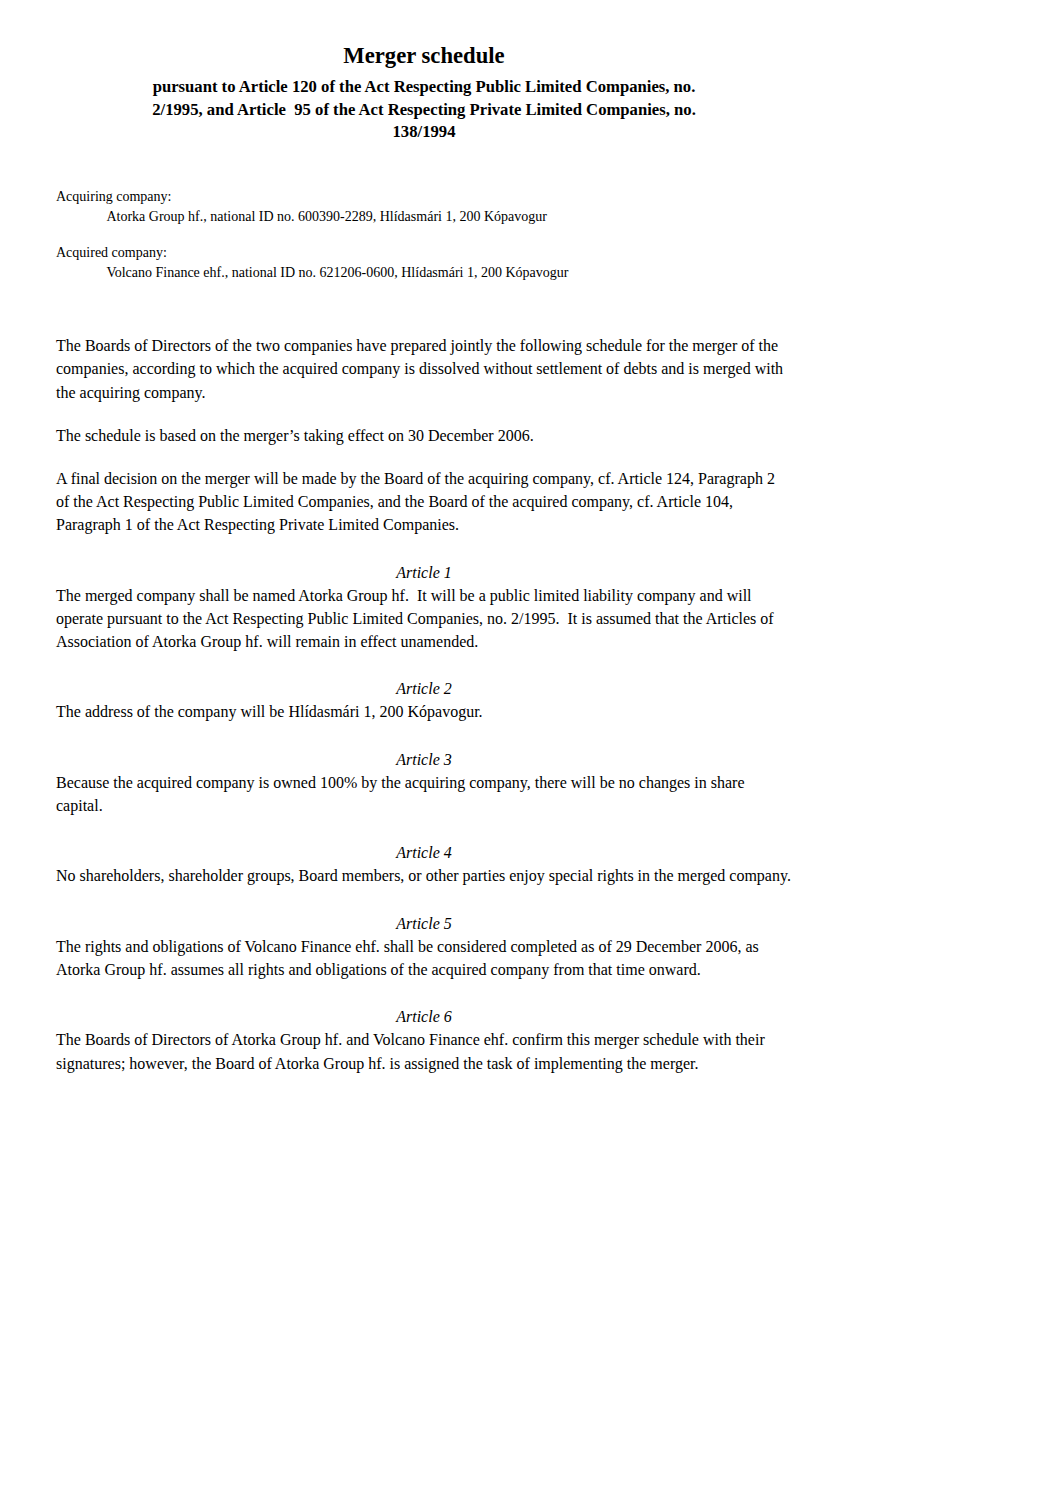Merger schedule
pursuant to Article 120 of the Act Respecting Public Limited Companies, no.
2/1995, and Article 95 of the Act Respecting Private Limited Companies, no.
138/1994
Acquiring company:
Atorka Group hf., national ID no. 600390-2289, Hlídasmári 1, 200 Kópavogur
Acquired company:
Volcano Finance ehf., national ID no. 621206-0600, Hlídasmári 1, 200 Kópavogur
The Boards of Directors of the two companies have prepared jointly the following schedule for the merger of the companies, according to which the acquired company is dissolved without settlement of debts and is merged with the acquiring company.
The schedule is based on the merger’s taking effect on 30 December 2006.
A final decision on the merger will be made by the Board of the acquiring company, cf. Article 124, Paragraph 2 of the Act Respecting Public Limited Companies, and the Board of the acquired company, cf. Article 104, Paragraph 1 of the Act Respecting Private Limited Companies.
Article 1
The merged company shall be named Atorka Group hf. It will be a public limited liability company and will operate pursuant to the Act Respecting Public Limited Companies, no. 2/1995. It is assumed that the Articles of Association of Atorka Group hf. will remain in effect unamended.
Article 2
The address of the company will be Hlídasmári 1, 200 Kópavogur.
Article 3
Because the acquired company is owned 100% by the acquiring company, there will be no changes in share capital.
Article 4
No shareholders, shareholder groups, Board members, or other parties enjoy special rights in the merged company.
Article 5
The rights and obligations of Volcano Finance ehf. shall be considered completed as of 29 December 2006, as Atorka Group hf. assumes all rights and obligations of the acquired company from that time onward.
Article 6
The Boards of Directors of Atorka Group hf. and Volcano Finance ehf. confirm this merger schedule with their signatures; however, the Board of Atorka Group hf. is assigned the task of implementing the merger.